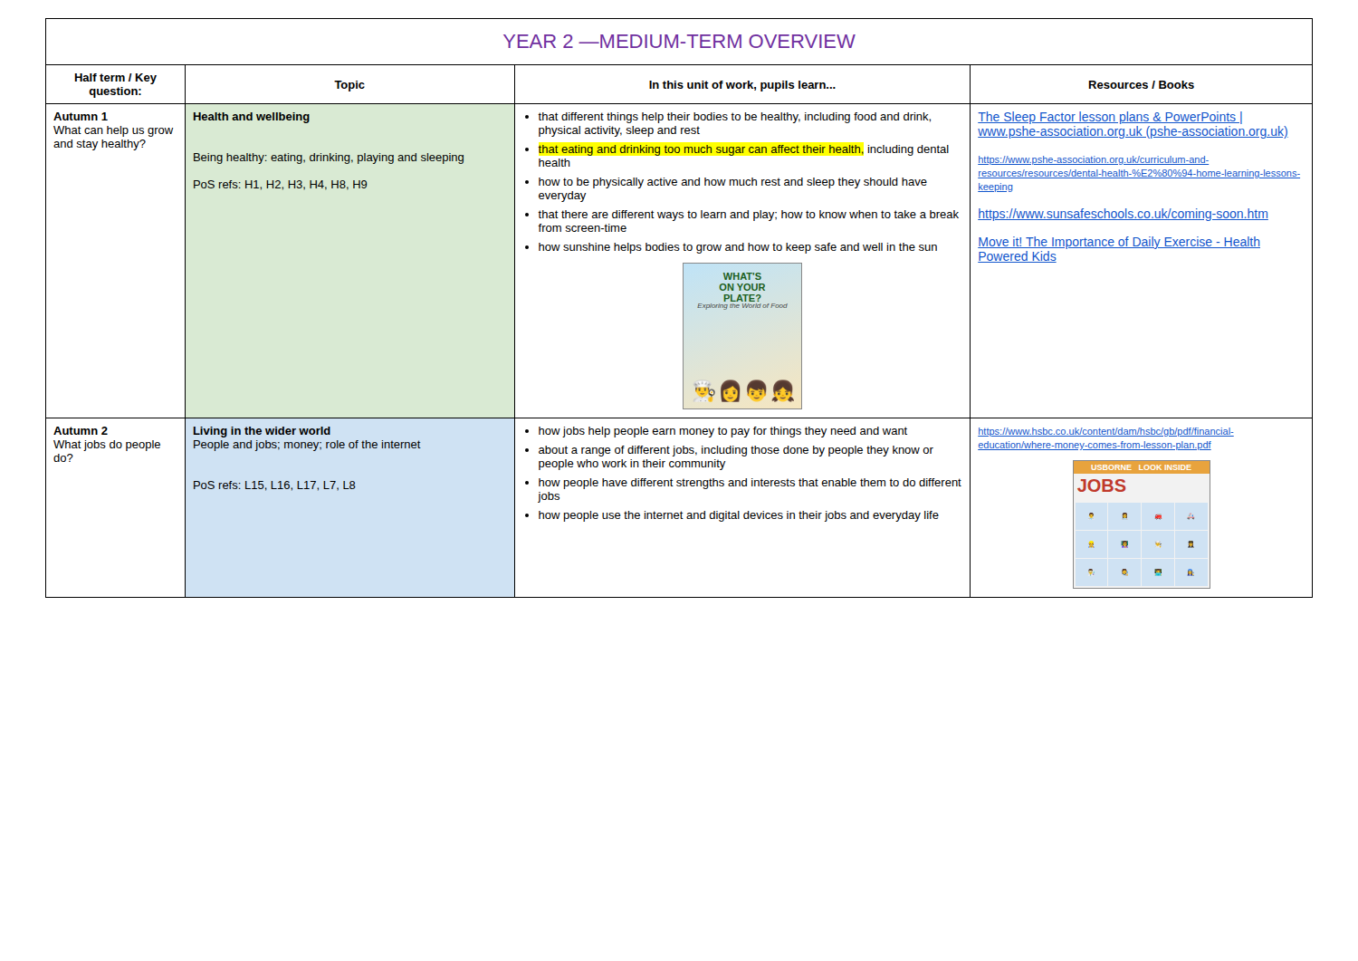YEAR 2 —MEDIUM-TERM OVERVIEW
| Half term / Key question: | Topic | In this unit of work, pupils learn... | Resources / Books |
| --- | --- | --- | --- |
| Autumn 1 What can help us grow and stay healthy? | Health and wellbeing Being healthy: eating, drinking, playing and sleeping PoS refs: H1, H2, H3, H4, H8, H9 | that different things help their bodies to be healthy, including food and drink, physical activity, sleep and rest that eating and drinking too much sugar can affect their health, including dental health how to be physically active and how much rest and sleep they should have everyday that there are different ways to learn and play; how to know when to take a break from screen-time how sunshine helps bodies to grow and how to keep safe and well in the sun WHAT'S ON YOUR PLATE? Exploring the World of Food 👨‍🍳 👩 👦 👧 | The Sleep Factor lesson plans & PowerPoints / www.pshe-association.org.uk (pshe-association.org.uk) https://www.pshe-association.org.uk/curriculum-and-resources/resources/dental-health-%E2%80%94-home-learning-lessons-keeping https://www.sunsafeschools.co.uk/coming-soon.htm Move it! The Importance of Daily Exercise - Health Powered Kids |
| Autumn 2 What jobs do people do? | Living in the wider world People and jobs; money; role of the internet PoS refs: L15, L16, L17, L7, L8 | how jobs help people earn money to pay for things they need and want about a range of different jobs, including those done by people they know or people who work in their community how people have different strengths and interests that enable them to do different jobs how people use the internet and digital devices in their jobs and everyday life | https://www.hsbc.co.uk/content/dam/hsbc/gb/pdf/financial-education/where-money-comes-from-lesson-plan.pdf USBORNE LOOK INSIDE JOBS 👨‍⚕ 👩‍⚕ 🚒 🚑 👷 👩‍🏫 👨‍🍳 👩‍✈ 👨‍🔬 👩‍🎨 👨‍💻 👩‍🔧 |